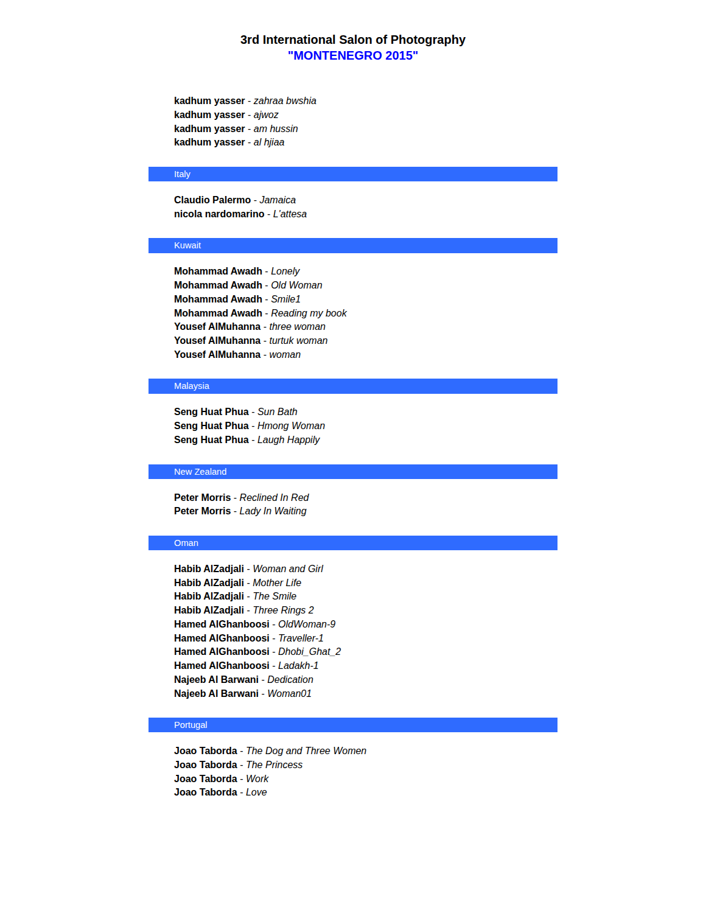3rd International Salon of Photography
"MONTENEGRO 2015"
kadhum yasser - zahraa bwshia
kadhum yasser - ajwoz
kadhum yasser - am hussin
kadhum yasser - al hjiaa
Italy
Claudio Palermo - Jamaica
nicola nardomarino - L'attesa
Kuwait
Mohammad Awadh - Lonely
Mohammad Awadh - Old Woman
Mohammad Awadh - Smile1
Mohammad Awadh - Reading my book
Yousef AlMuhanna - three woman
Yousef AlMuhanna - turtuk woman
Yousef AlMuhanna - woman
Malaysia
Seng Huat Phua - Sun Bath
Seng Huat Phua - Hmong Woman
Seng Huat Phua - Laugh Happily
New Zealand
Peter Morris - Reclined In Red
Peter Morris - Lady In Waiting
Oman
Habib AlZadjali - Woman and Girl
Habib AlZadjali - Mother Life
Habib AlZadjali - The Smile
Habib AlZadjali - Three Rings 2
Hamed AlGhanboosi - OldWoman-9
Hamed AlGhanboosi - Traveller-1
Hamed AlGhanboosi - Dhobi_Ghat_2
Hamed AlGhanboosi - Ladakh-1
Najeeb Al Barwani - Dedication
Najeeb Al Barwani - Woman01
Portugal
Joao Taborda - The Dog and Three Women
Joao Taborda - The Princess
Joao Taborda - Work
Joao Taborda - Love